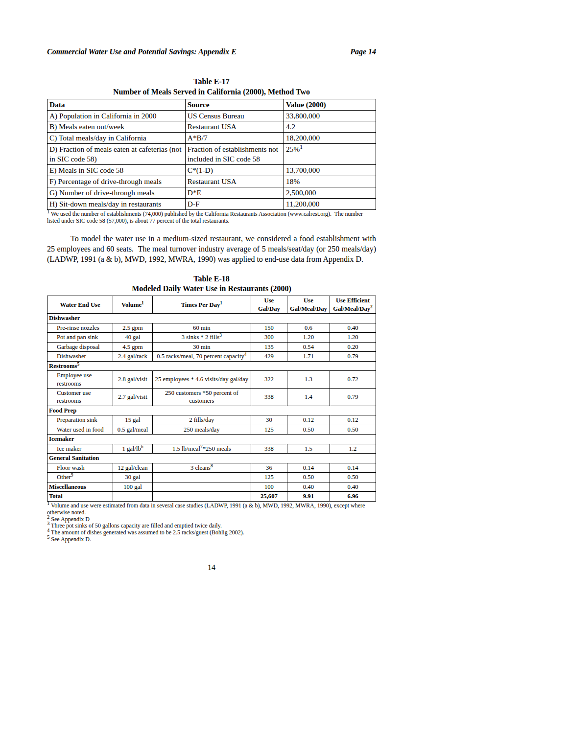Commercial Water Use and Potential Savings: Appendix E Page 14
Table E-17
Number of Meals Served in California (2000), Method Two
| Data | Source | Value (2000) |
| --- | --- | --- |
| A) Population in California in 2000 | US Census Bureau | 33,800,000 |
| B) Meals eaten out/week | Restaurant USA | 4.2 |
| C) Total meals/day in California | A*B/7 | 18,200,000 |
| D) Fraction of meals eaten at cafeterias (not in SIC code 58) | Fraction of establishments not included in SIC code 58 | 25% 1 |
| E) Meals in SIC code 58 | C*(1-D) | 13,700,000 |
| F) Percentage of drive-through meals | Restaurant USA | 18% |
| G) Number of drive-through meals | D*E | 2,500,000 |
| H) Sit-down meals/day in restaurants | D-F | 11,200,000 |
1 We used the number of establishments (74,000) published by the California Restaurants Association (www.calrest.org). The number listed under SIC code 58 (57,000), is about 77 percent of the total restaurants.
To model the water use in a medium-sized restaurant, we considered a food establishment with 25 employees and 60 seats. The meal turnover industry average of 5 meals/seat/day (or 250 meals/day) (LADWP, 1991 (a & b), MWD, 1992, MWRA, 1990) was applied to end-use data from Appendix D.
Table E-18
Modeled Daily Water Use in Restaurants (2000)
| Water End Use | Volume 1 | Times Per Day 1 | Use Gal/Day | Use Gal/Meal/Day | Use Efficient Gal/Meal/Day 2 |
| --- | --- | --- | --- | --- | --- |
| Dishwasher |
| Pre-rinse nozzles | 2.5 gpm | 60 min | 150 | 0.6 | 0.40 |
| Pot and pan sink | 40 gal | 3 sinks * 2 fills 3 | 300 | 1.20 | 1.20 |
| Garbage disposal | 4.5 gpm | 30 min | 135 | 0.54 | 0.20 |
| Dishwasher | 2.4 gal/rack | 0.5 racks/meal, 70 percent capacity 4 | 429 | 1.71 | 0.79 |
| Restrooms 5 |
| Employee use restrooms | 2.8 gal/visit | 25 employees * 4.6 visits/day gal/day | 322 | 1.3 | 0.72 |
| Customer use restrooms | 2.7 gal/visit | 250 customers *50 percent of customers | 338 | 1.4 | 0.79 |
| Food Prep |
| Preparation sink | 15 gal | 2 fills/day | 30 | 0.12 | 0.12 |
| Water used in food | 0.5 gal/meal | 250 meals/day | 125 | 0.50 | 0.50 |
| Icemaker |
| Ice maker | 1 gal/lb 6 | 1.5 lb/meal 7 *250 meals | 338 | 1.5 | 1.2 |
| General Sanitation |
| Floor wash | 12 gal/clean | 3 cleans 8 | 36 | 0.14 | 0.14 |
| Other 9 | 30 gal | | 125 | 0.50 | 0.50 |
| Miscellaneous | 100 gal | | 100 | 0.40 | 0.40 |
| Total | | | 25,607 | 9.91 | 6.96 |
1 Volume and use were estimated from data in several case studies (LADWP, 1991 (a & b), MWD, 1992, MWRA, 1990), except where otherwise noted.
2 See Appendix D
3 Three pot sinks of 50 gallons capacity are filled and emptied twice daily.
4 The amount of dishes generated was assumed to be 2.5 racks/guest (Bohlig 2002).
5 See Appendix D.
14